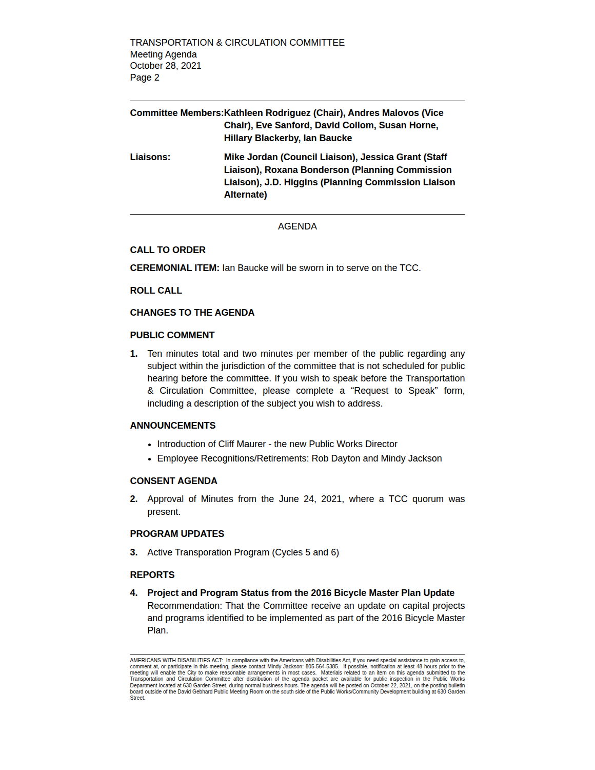TRANSPORTATION & CIRCULATION COMMITTEE
Meeting Agenda
October 28, 2021
Page 2
| Committee Members: | Kathleen Rodriguez (Chair), Andres Malovos (Vice Chair), Eve Sanford, David Collom, Susan Horne, Hillary Blackerby, Ian Baucke |
| Liaisons: | Mike Jordan (Council Liaison), Jessica Grant (Staff Liaison), Roxana Bonderson (Planning Commission Liaison), J.D. Higgins (Planning Commission Liaison Alternate) |
AGENDA
CALL TO ORDER
CEREMONIAL ITEM: Ian Baucke will be sworn in to serve on the TCC.
ROLL CALL
CHANGES TO THE AGENDA
PUBLIC COMMENT
1. Ten minutes total and two minutes per member of the public regarding any subject within the jurisdiction of the committee that is not scheduled for public hearing before the committee. If you wish to speak before the Transportation & Circulation Committee, please complete a “Request to Speak” form, including a description of the subject you wish to address.
ANNOUNCEMENTS
Introduction of Cliff Maurer - the new Public Works Director
Employee Recognitions/Retirements: Rob Dayton and Mindy Jackson
CONSENT AGENDA
2. Approval of Minutes from the June 24, 2021, where a TCC quorum was present.
PROGRAM UPDATES
3. Active Transporation Program (Cycles 5 and 6)
REPORTS
4. Project and Program Status from the 2016 Bicycle Master Plan Update
Recommendation: That the Committee receive an update on capital projects and programs identified to be implemented as part of the 2016 Bicycle Master Plan.
AMERICANS WITH DISABILITIES ACT: In compliance with the Americans with Disabilities Act, if you need special assistance to gain access to, comment at, or participate in this meeting, please contact Mindy Jackson: 805-564-5385. If possible, notification at least 48 hours prior to the meeting will enable the City to make reasonable arrangements in most cases. Materials related to an item on this agenda submitted to the Transportation and Circulation Committee after distribution of the agenda packet are available for public inspection in the Public Works Department located at 630 Garden Street, during normal business hours. The agenda will be posted on October 22, 2021, on the posting bulletin board outside of the David Gebhard Public Meeting Room on the south side of the Public Works/Community Development building at 630 Garden Street.